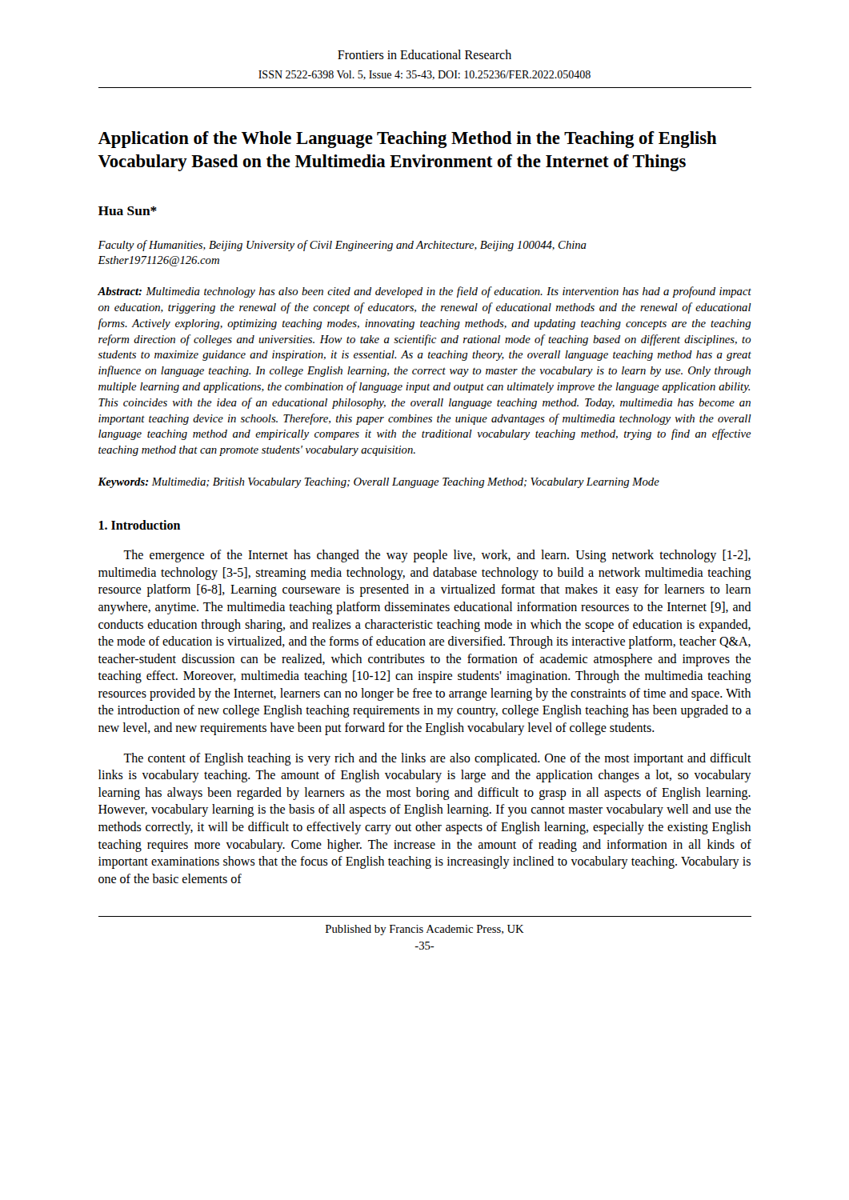Frontiers in Educational Research
ISSN 2522-6398 Vol. 5, Issue 4: 35-43, DOI: 10.25236/FER.2022.050408
Application of the Whole Language Teaching Method in the Teaching of English Vocabulary Based on the Multimedia Environment of the Internet of Things
Hua Sun*
Faculty of Humanities, Beijing University of Civil Engineering and Architecture, Beijing 100044, China
Esther1971126@126.com
Abstract: Multimedia technology has also been cited and developed in the field of education. Its intervention has had a profound impact on education, triggering the renewal of the concept of educators, the renewal of educational methods and the renewal of educational forms. Actively exploring, optimizing teaching modes, innovating teaching methods, and updating teaching concepts are the teaching reform direction of colleges and universities. How to take a scientific and rational mode of teaching based on different disciplines, to students to maximize guidance and inspiration, it is essential. As a teaching theory, the overall language teaching method has a great influence on language teaching. In college English learning, the correct way to master the vocabulary is to learn by use. Only through multiple learning and applications, the combination of language input and output can ultimately improve the language application ability. This coincides with the idea of an educational philosophy, the overall language teaching method. Today, multimedia has become an important teaching device in schools. Therefore, this paper combines the unique advantages of multimedia technology with the overall language teaching method and empirically compares it with the traditional vocabulary teaching method, trying to find an effective teaching method that can promote students' vocabulary acquisition.
Keywords: Multimedia; British Vocabulary Teaching; Overall Language Teaching Method; Vocabulary Learning Mode
1. Introduction
The emergence of the Internet has changed the way people live, work, and learn. Using network technology [1-2], multimedia technology [3-5], streaming media technology, and database technology to build a network multimedia teaching resource platform [6-8], Learning courseware is presented in a virtualized format that makes it easy for learners to learn anywhere, anytime. The multimedia teaching platform disseminates educational information resources to the Internet [9], and conducts education through sharing, and realizes a characteristic teaching mode in which the scope of education is expanded, the mode of education is virtualized, and the forms of education are diversified. Through its interactive platform, teacher Q&A, teacher-student discussion can be realized, which contributes to the formation of academic atmosphere and improves the teaching effect. Moreover, multimedia teaching [10-12] can inspire students' imagination. Through the multimedia teaching resources provided by the Internet, learners can no longer be free to arrange learning by the constraints of time and space. With the introduction of new college English teaching requirements in my country, college English teaching has been upgraded to a new level, and new requirements have been put forward for the English vocabulary level of college students.
The content of English teaching is very rich and the links are also complicated. One of the most important and difficult links is vocabulary teaching. The amount of English vocabulary is large and the application changes a lot, so vocabulary learning has always been regarded by learners as the most boring and difficult to grasp in all aspects of English learning. However, vocabulary learning is the basis of all aspects of English learning. If you cannot master vocabulary well and use the methods correctly, it will be difficult to effectively carry out other aspects of English learning, especially the existing English teaching requires more vocabulary. Come higher. The increase in the amount of reading and information in all kinds of important examinations shows that the focus of English teaching is increasingly inclined to vocabulary teaching. Vocabulary is one of the basic elements of
Published by Francis Academic Press, UK -35-